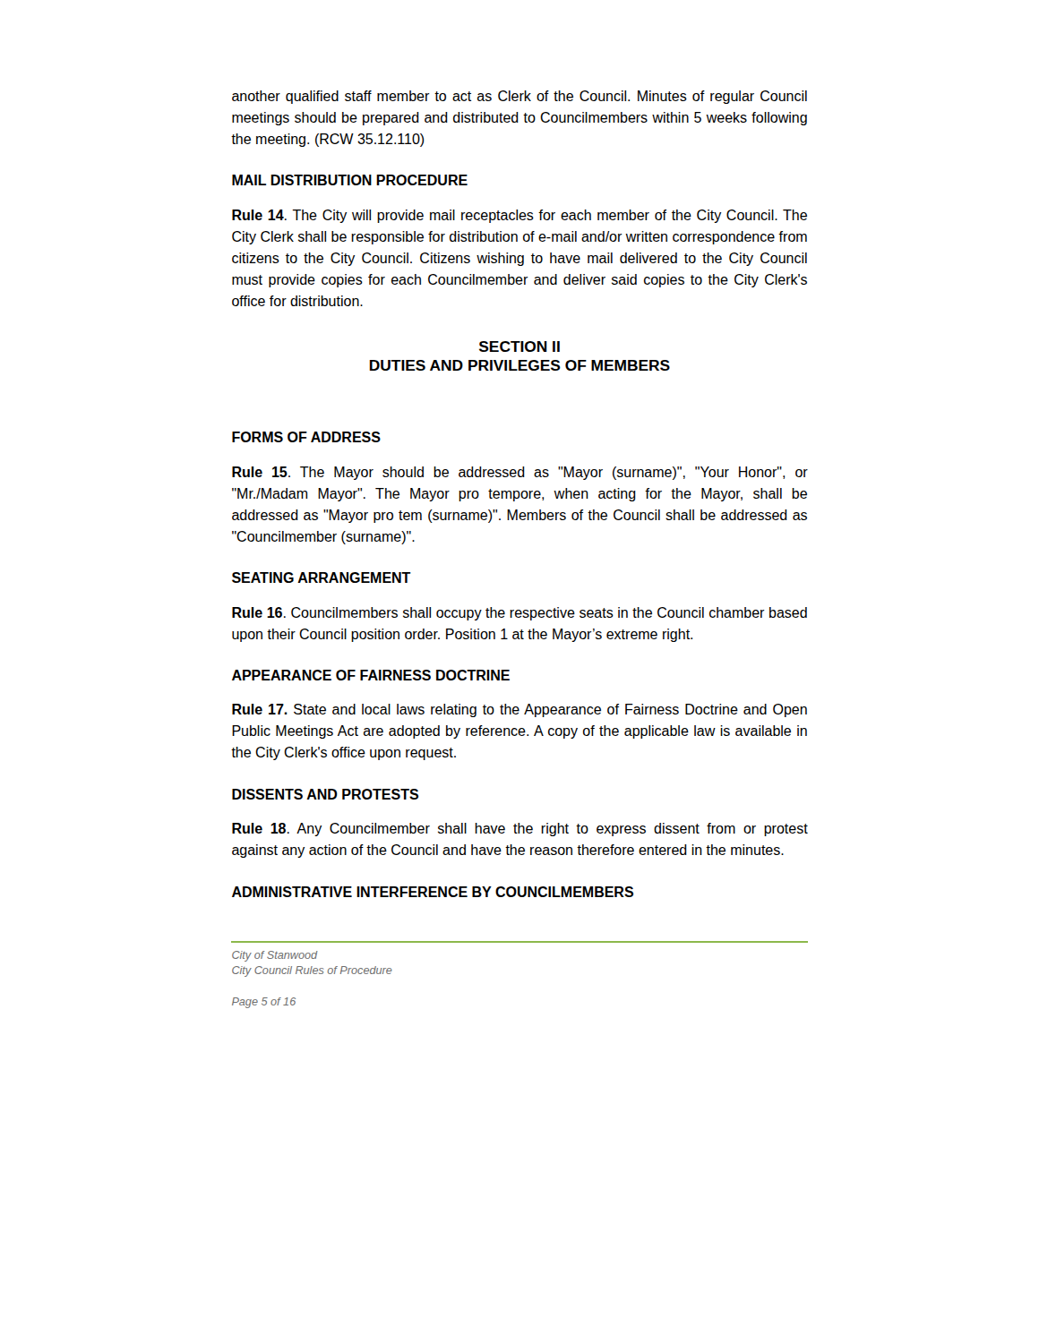another qualified staff member to act as Clerk of the Council. Minutes of regular Council meetings should be prepared and distributed to Councilmembers within 5 weeks following the meeting. (RCW 35.12.110)
MAIL DISTRIBUTION PROCEDURE
Rule 14. The City will provide mail receptacles for each member of the City Council. The City Clerk shall be responsible for distribution of e-mail and/or written correspondence from citizens to the City Council. Citizens wishing to have mail delivered to the City Council must provide copies for each Councilmember and deliver said copies to the City Clerk's office for distribution.
SECTION II
DUTIES AND PRIVILEGES OF MEMBERS
FORMS OF ADDRESS
Rule 15. The Mayor should be addressed as "Mayor (surname)", "Your Honor", or "Mr./Madam Mayor". The Mayor pro tempore, when acting for the Mayor, shall be addressed as "Mayor pro tem (surname)". Members of the Council shall be addressed as "Councilmember (surname)".
SEATING ARRANGEMENT
Rule 16. Councilmembers shall occupy the respective seats in the Council chamber based upon their Council position order. Position 1 at the Mayor’s extreme right.
APPEARANCE OF FAIRNESS DOCTRINE
Rule 17. State and local laws relating to the Appearance of Fairness Doctrine and Open Public Meetings Act are adopted by reference. A copy of the applicable law is available in the City Clerk's office upon request.
DISSENTS AND PROTESTS
Rule 18. Any Councilmember shall have the right to express dissent from or protest against any action of the Council and have the reason therefore entered in the minutes.
ADMINISTRATIVE INTERFERENCE BY COUNCILMEMBERS
City of Stanwood
City Council Rules of Procedure
Page 5 of 16